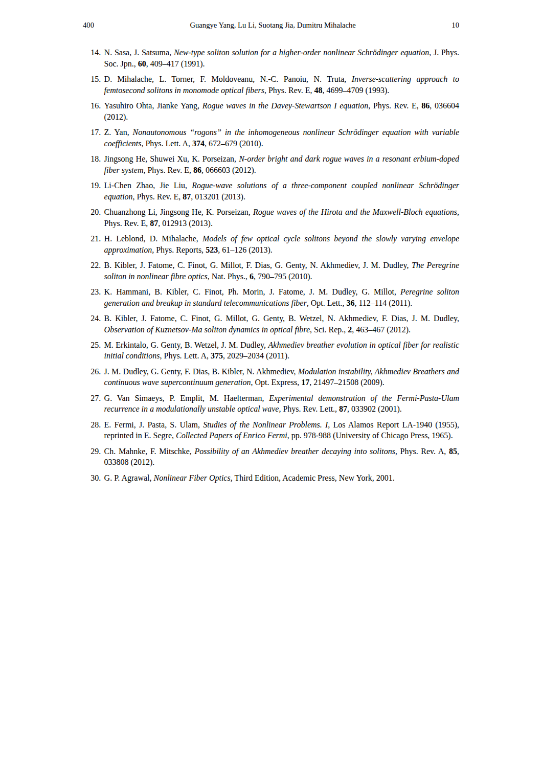400 Guangye Yang, Lu Li, Suotang Jia, Dumitru Mihalache 10
14. N. Sasa, J. Satsuma, New-type soliton solution for a higher-order nonlinear Schrödinger equation, J. Phys. Soc. Jpn., 60, 409–417 (1991).
15. D. Mihalache, L. Torner, F. Moldoveanu, N.-C. Panoiu, N. Truta, Inverse-scattering approach to femtosecond solitons in monomode optical fibers, Phys. Rev. E, 48, 4699–4709 (1993).
16. Yasuhiro Ohta, Jianke Yang, Rogue waves in the Davey-Stewartson I equation, Phys. Rev. E, 86, 036604 (2012).
17. Z. Yan, Nonautonomous “rogons” in the inhomogeneous nonlinear Schrödinger equation with variable coefficients, Phys. Lett. A, 374, 672–679 (2010).
18. Jingsong He, Shuwei Xu, K. Porseizan, N-order bright and dark rogue waves in a resonant erbium-doped fiber system, Phys. Rev. E, 86, 066603 (2012).
19. Li-Chen Zhao, Jie Liu, Rogue-wave solutions of a three-component coupled nonlinear Schrödinger equation, Phys. Rev. E, 87, 013201 (2013).
20. Chuanzhong Li, Jingsong He, K. Porseizan, Rogue waves of the Hirota and the Maxwell-Bloch equations, Phys. Rev. E, 87, 012913 (2013).
21. H. Leblond, D. Mihalache, Models of few optical cycle solitons beyond the slowly varying envelope approximation, Phys. Reports, 523, 61–126 (2013).
22. B. Kibler, J. Fatome, C. Finot, G. Millot, F. Dias, G. Genty, N. Akhmediev, J. M. Dudley, The Peregrine soliton in nonlinear fibre optics, Nat. Phys., 6, 790–795 (2010).
23. K. Hammani, B. Kibler, C. Finot, Ph. Morin, J. Fatome, J. M. Dudley, G. Millot, Peregrine soliton generation and breakup in standard telecommunications fiber, Opt. Lett., 36, 112–114 (2011).
24. B. Kibler, J. Fatome, C. Finot, G. Millot, G. Genty, B. Wetzel, N. Akhmediev, F. Dias, J. M. Dudley, Observation of Kuznetsov-Ma soliton dynamics in optical fibre, Sci. Rep., 2, 463–467 (2012).
25. M. Erkintalo, G. Genty, B. Wetzel, J. M. Dudley, Akhmediev breather evolution in optical fiber for realistic initial conditions, Phys. Lett. A, 375, 2029–2034 (2011).
26. J. M. Dudley, G. Genty, F. Dias, B. Kibler, N. Akhmediev, Modulation instability, Akhmediev Breathers and continuous wave supercontinuum generation, Opt. Express, 17, 21497–21508 (2009).
27. G. Van Simaeys, P. Emplit, M. Haelterman, Experimental demonstration of the Fermi-Pasta-Ulam recurrence in a modulationally unstable optical wave, Phys. Rev. Lett., 87, 033902 (2001).
28. E. Fermi, J. Pasta, S. Ulam, Studies of the Nonlinear Problems. I, Los Alamos Report LA-1940 (1955), reprinted in E. Segre, Collected Papers of Enrico Fermi, pp. 978-988 (University of Chicago Press, 1965).
29. Ch. Mahnke, F. Mitschke, Possibility of an Akhmediev breather decaying into solitons, Phys. Rev. A, 85, 033808 (2012).
30. G. P. Agrawal, Nonlinear Fiber Optics, Third Edition, Academic Press, New York, 2001.